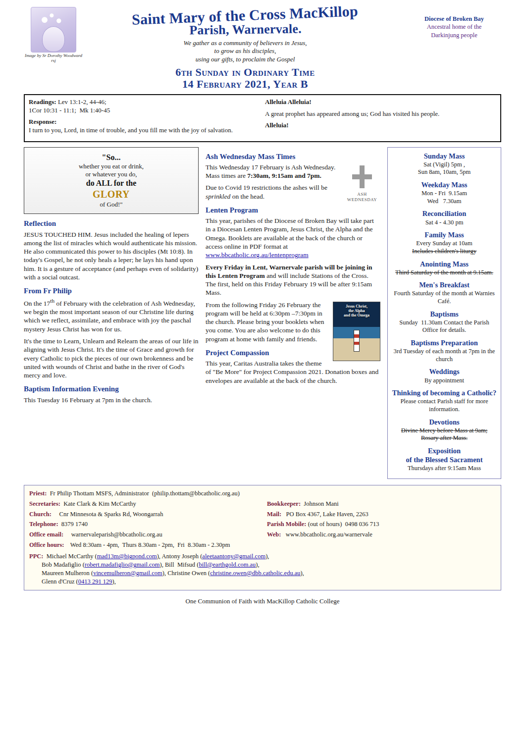Image by Sr Dorothy Woodward rsj
Saint Mary of the Cross MacKillop Parish, Warnervale.
We gather as a community of believers in Jesus,
to grow as his disciples,
using our gifts, to proclaim the Gospel
6th Sunday in Ordinary Time
14 February 2021, Year B
Diocese of Broken Bay
Ancestral home of the
Darkinjung people
Readings: Lev 13:1-2, 44-46;
1Cor 10:31 - 11:1; Mk 1:40-45
Response:
I turn to you, Lord, in time of trouble, and you fill me with the joy of salvation.
Alleluia Alleluia!
A great prophet has appeared among us; God has visited his people.
Alleluia!
"So... whether you eat or drink,
or whatever you do,
do ALL for the GLORY of God!"
Reflection
JESUS TOUCHED HIM. Jesus included the healing of lepers among the list of miracles which would authenticate his mission. He also communicated this power to his disciples (Mt 10:8). In today's Gospel, he not only heals a leper; he lays his hand upon him. It is a gesture of acceptance (and perhaps even of solidarity) with a social outcast.
From Fr Philip
On the 17th of February with the celebration of Ash Wednesday, we begin the most important season of our Christine life during which we reflect, assimilate, and embrace with joy the paschal mystery Jesus Christ has won for us.
It's the time to Learn, Unlearn and Relearn the areas of our life in aligning with Jesus Christ. It's the time of Grace and growth for every Catholic to pick the pieces of our own brokenness and be united with wounds of Christ and bathe in the river of God's mercy and love.
Baptism Information Evening
This Tuesday 16 February at 7pm in the church.
Ash Wednesday Mass Times
ASH
WEDNESDAY
This Wednesday 17 February is Ash Wednesday. Mass times are 7:30am, 9:15am and 7pm.
Due to Covid 19 restrictions the ashes will be sprinkled on the head.
Lenten Program
This year, parishes of the Diocese of Broken Bay will take part in a Diocesan Lenten Program, Jesus Christ, the Alpha and the Omega. Booklets are available at the back of the church or access online in PDF format at www.bbcatholic.org.au/lentenprogram
Every Friday in Lent, Warnervale parish will be joining in this Lenten Program and will include Stations of the Cross. The first, held on this Friday February 19 will be after 9:15am Mass.
Jesus Christ,
the Alpha
and the Omega
From the following Friday 26 February the program will be held at 6:30pm –7:30pm in the church. Please bring your booklets when you come. You are also welcome to do this program at home with family and friends.
Project Compassion
This year, Caritas Australia takes the theme of "Be More" for Project Compassion 2021. Donation boxes and envelopes are available at the back of the church.
Sunday Mass
Sat (Vigil) 5pm ,
Sun 8am, 10am, 5pm
Weekday Mass
Mon - Fri 9.15am
Wed 7.30am
Reconciliation
Sat 4 - 4.30 pm
Family Mass
Every Sunday at 10am
Includes children's liturgy
Anointing Mass
Third Saturday of the month at 9.15am.
Men's Breakfast
Fourth Saturday of the month at Warnies Café.
Baptisms
Sunday 11.30am Contact the Parish Office for details.
Baptisms Preparation
3rd Tuesday of each month at 7pm in the church
Weddings
By appointment
Thinking of becoming a Catholic?
Please contact Parish staff for more information.
Devotions
Divine Mercy before Mass at 9am; Rosary after Mass.
Exposition
of the Blessed Sacrament
Thursdays after 9:15am Mass
Priest: Fr Philip Thottam MSFS, Administrator (philip.thottam@bbcatholic.org.au)
Secretaries: Kate Clark & Kim McCarthy
Bookkeeper: Johnson Mani
Church: Cnr Minnesota & Sparks Rd, Woongarrah
Mail: PO Box 4367, Lake Haven, 2263
Telephone: 8379 1740
Parish Mobile: (out of hours) 0498 036 713
Office email: warnervaleparish@bbcatholic.org.au
Web: www.bbcatholic.org.au/warnervale
Office hours: Wed 8:30am - 4pm, Thurs 8.30am - 2pm, Fri 8.30am - 2.30pm
PPC: Michael McCarthy (mad13m@bigpond.com), Antony Joseph (aleetaantony@gmail.com),
Bob Madafiglio (robert.madafiglio@gmail.com), Bill Mifsud (bill@earthgold.com.au),
Maureen Mulheron (vincemulheron@gmail.com), Christine Owen (christine.owen@dbb.catholic.edu.au),
Glenn d'Cruz (0413 291 129),
One Communion of Faith with MacKillop Catholic College